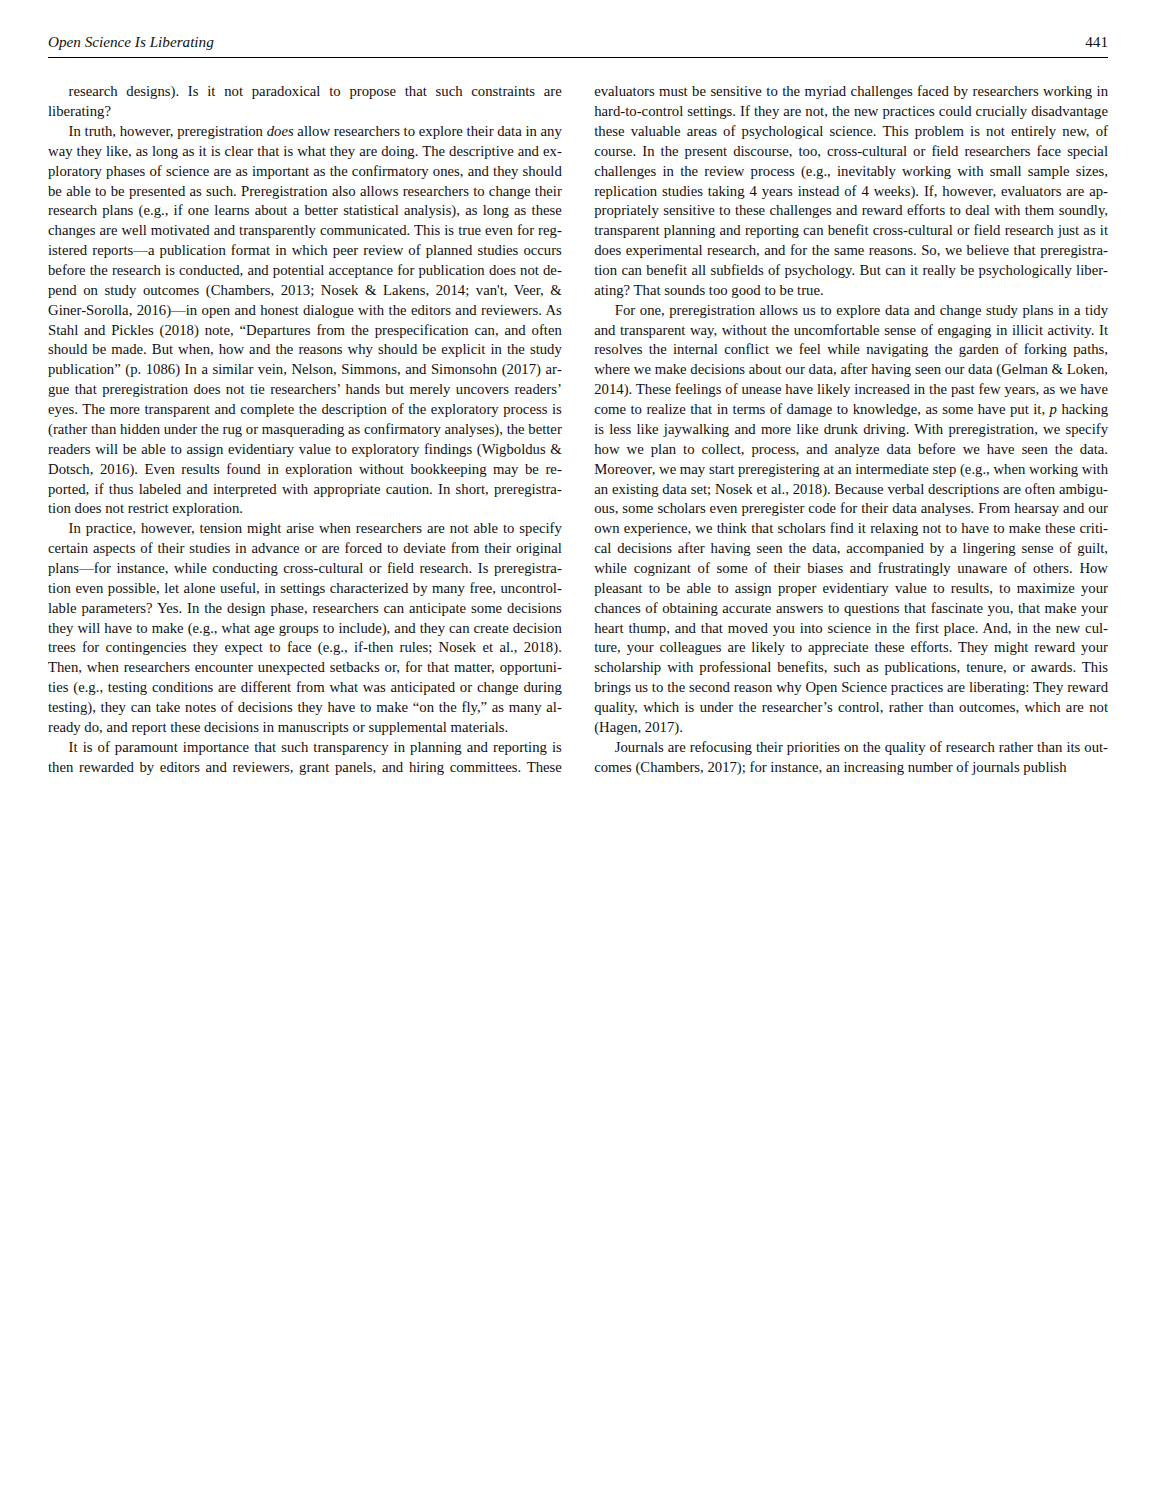Open Science Is Liberating 441
research designs). Is it not paradoxical to propose that such constraints are liberating?
In truth, however, preregistration does allow researchers to explore their data in any way they like, as long as it is clear that is what they are doing. The descriptive and exploratory phases of science are as important as the confirmatory ones, and they should be able to be presented as such. Preregistration also allows researchers to change their research plans (e.g., if one learns about a better statistical analysis), as long as these changes are well motivated and transparently communicated. This is true even for registered reports—a publication format in which peer review of planned studies occurs before the research is conducted, and potential acceptance for publication does not depend on study outcomes (Chambers, 2013; Nosek & Lakens, 2014; van't, Veer, & Giner-Sorolla, 2016)—in open and honest dialogue with the editors and reviewers. As Stahl and Pickles (2018) note, “Departures from the prespecification can, and often should be made. But when, how and the reasons why should be explicit in the study publication” (p. 1086) In a similar vein, Nelson, Simmons, and Simonsohn (2017) argue that preregistration does not tie researchers’ hands but merely uncovers readers’ eyes. The more transparent and complete the description of the exploratory process is (rather than hidden under the rug or masquerading as confirmatory analyses), the better readers will be able to assign evidentiary value to exploratory findings (Wigboldus & Dotsch, 2016). Even results found in exploration without bookkeeping may be reported, if thus labeled and interpreted with appropriate caution. In short, preregistration does not restrict exploration.
In practice, however, tension might arise when researchers are not able to specify certain aspects of their studies in advance or are forced to deviate from their original plans—for instance, while conducting cross-cultural or field research. Is preregistration even possible, let alone useful, in settings characterized by many free, uncontrollable parameters? Yes. In the design phase, researchers can anticipate some decisions they will have to make (e.g., what age groups to include), and they can create decision trees for contingencies they expect to face (e.g., if-then rules; Nosek et al., 2018). Then, when researchers encounter unexpected setbacks or, for that matter, opportunities (e.g., testing conditions are different from what was anticipated or change during testing), they can take notes of decisions they have to make “on the fly,” as many already do, and report these decisions in manuscripts or supplemental materials.
It is of paramount importance that such transparency in planning and reporting is then rewarded by editors and reviewers, grant panels, and hiring committees. These evaluators must be sensitive to the myriad challenges faced by researchers working in hard-to-control settings. If they are not, the new practices could crucially disadvantage these valuable areas of psychological science. This problem is not entirely new, of course. In the present discourse, too, cross-cultural or field researchers face special challenges in the review process (e.g., inevitably working with small sample sizes, replication studies taking 4 years instead of 4 weeks). If, however, evaluators are appropriately sensitive to these challenges and reward efforts to deal with them soundly, transparent planning and reporting can benefit cross-cultural or field research just as it does experimental research, and for the same reasons. So, we believe that preregistration can benefit all subfields of psychology. But can it really be psychologically liberating? That sounds too good to be true.
For one, preregistration allows us to explore data and change study plans in a tidy and transparent way, without the uncomfortable sense of engaging in illicit activity. It resolves the internal conflict we feel while navigating the garden of forking paths, where we make decisions about our data, after having seen our data (Gelman & Loken, 2014). These feelings of unease have likely increased in the past few years, as we have come to realize that in terms of damage to knowledge, as some have put it, p hacking is less like jaywalking and more like drunk driving. With preregistration, we specify how we plan to collect, process, and analyze data before we have seen the data. Moreover, we may start preregistering at an intermediate step (e.g., when working with an existing data set; Nosek et al., 2018). Because verbal descriptions are often ambiguous, some scholars even preregister code for their data analyses. From hearsay and our own experience, we think that scholars find it relaxing not to have to make these critical decisions after having seen the data, accompanied by a lingering sense of guilt, while cognizant of some of their biases and frustratingly unaware of others. How pleasant to be able to assign proper evidentiary value to results, to maximize your chances of obtaining accurate answers to questions that fascinate you, that make your heart thump, and that moved you into science in the first place. And, in the new culture, your colleagues are likely to appreciate these efforts. They might reward your scholarship with professional benefits, such as publications, tenure, or awards. This brings us to the second reason why Open Science practices are liberating: They reward quality, which is under the researcher’s control, rather than outcomes, which are not (Hagen, 2017).
Journals are refocusing their priorities on the quality of research rather than its outcomes (Chambers, 2017); for instance, an increasing number of journals publish